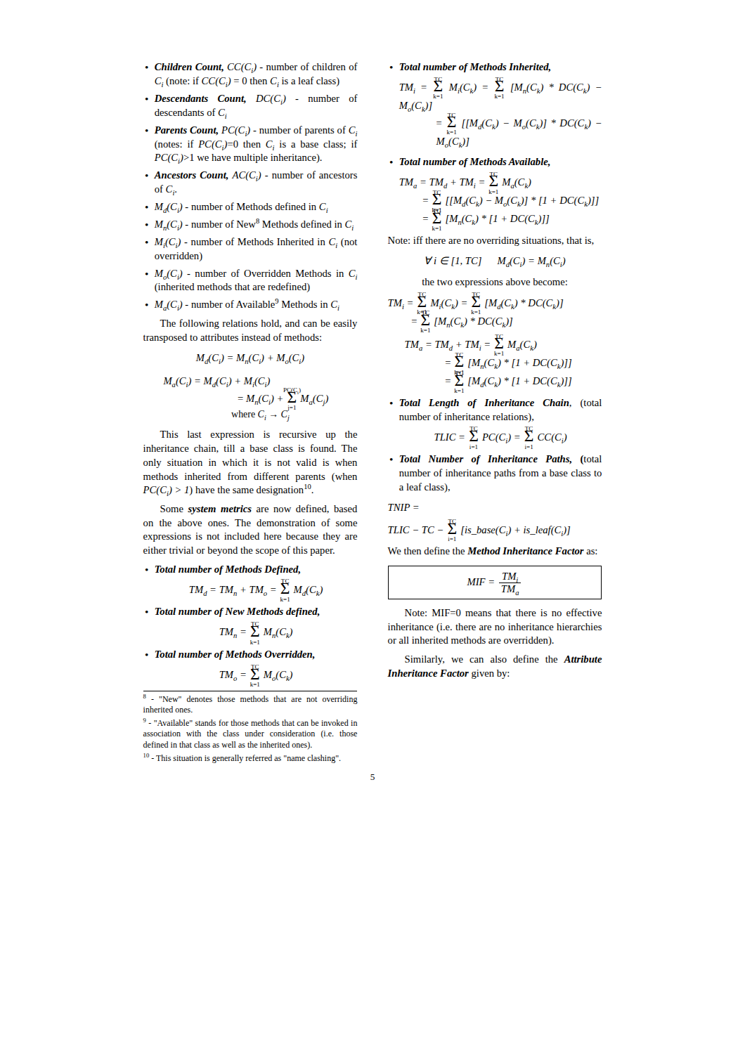Children Count, CC(Ci) - number of children of Ci (note: if CC(Ci) = 0 then Ci is a leaf class)
Descendants Count, DC(Ci) - number of descendants of Ci
Parents Count, PC(Ci) - number of parents of Ci (notes: if PC(Ci)=0 then Ci is a base class; if PC(Ci)>1 we have multiple inheritance).
Ancestors Count, AC(Ci) - number of ancestors of Ci.
Md(Ci) - number of Methods defined in Ci
Mn(Ci) - number of New8 Methods defined in Ci
Mi(Ci) - number of Methods Inherited in Ci (not overridden)
Mo(Ci) - number of Overridden Methods in Ci (inherited methods that are redefined)
Ma(Ci) - number of Available9 Methods in Ci
The following relations hold, and can be easily transposed to attributes instead of methods:
Md(Ci) = Mn(Ci) + Mo(Ci)
Ma(Ci) = Md(Ci) + Mi(Ci)
= Mn(Ci) + PC(Ci) Σj=1 Ma(Cj)
where Ci → Cj
This last expression is recursive up the inheritance chain, till a base class is found. The only situation in which it is not valid is when methods inherited from different parents (when PC(Ci) > 1) have the same designation10.
Some system metrics are now defined, based on the above ones. The demonstration of some expressions is not included here because they are either trivial or beyond the scope of this paper.
Total number of Methods Defined,
TMd = TMn + TMo = TC Σk=1 Md(Ck)
Total number of New Methods defined,
TMn = TC Σk=1 Mn(Ck)
Total number of Methods Overridden,
TMo = TC Σk=1 Mo(Ck)
8 - "New" denotes those methods that are not overriding inherited ones.
9 - "Available" stands for those methods that can be invoked in association with the class under consideration (i.e. those defined in that class as well as the inherited ones).
10 - This situation is generally referred as "name clashing".
Total number of Methods Inherited,
TMi = TC Σk=1 Mi(Ck) = TC Σk=1 [Mn(Ck) * DC(Ck) − Mo(Ck)]
= TC Σk=1 [[Md(Ck) − Mo(Ck)] * DC(Ck) − Mo(Ck)]
Total number of Methods Available,
TMa = TMd + TMi = TC Σk=1 Ma(Ck)
= TC Σk=1 [[Md(Ck) − Mo(Ck)] * [1 + DC(Ck)]]
= TC Σk=1 [Mn(Ck) * [1 + DC(Ck)]]
Note: iff there are no overriding situations, that is,
∀ i ∈ [1, TC] Md(Ci) = Mn(Ci)
the two expressions above become:
TMi = TC Σk=1 Mi(Ck) = TC Σk=1 [Md(Ck) * DC(Ck)]
= TC Σk=1 [Mn(Ck) * DC(Ck)]
TMa = TMd + TMi = TC Σk=1 Ma(Ck)
= TC Σk=1 [Mn(Ck) * [1 + DC(Ck)]]
= TC Σk=1 [Md(Ck) * [1 + DC(Ck)]]
Total Length of Inheritance Chain, (total number of inheritance relations),
TLIC = TC Σi=1 PC(Ci) = TC Σi=1 CC(Ci)
Total Number of Inheritance Paths, (total number of inheritance paths from a base class to a leaf class),
TNIP =
TLIC − TC − TC Σi=1 [is_base(Ci) + is_leaf(Ci)]
We then define the Method Inheritance Factor as:
MIF = TMi TMa
Note: MIF=0 means that there is no effective inheritance (i.e. there are no inheritance hierarchies or all inherited methods are overridden).
Similarly, we can also define the Attribute Inheritance Factor given by:
5